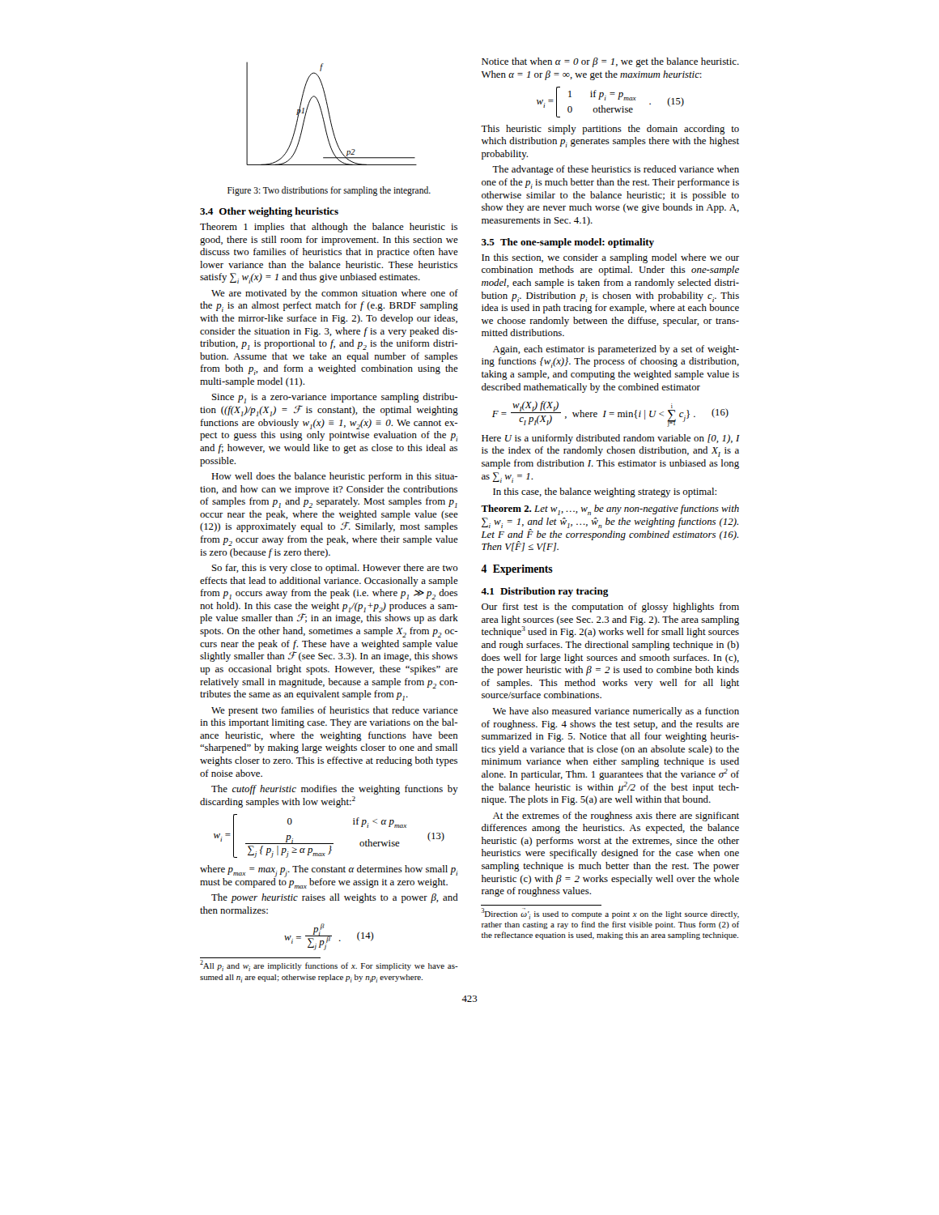f p1 p2
Figure 3: Two distributions for sampling the integrand.
3.4 Other weighting heuristics
Theorem 1 implies that although the balance heuristic is good, there is still room for improvement. In this section we discuss two families of heuristics that in practice often have lower variance than the balance heuristic. These heuristics satisfy ∑i wi(x) = 1 and thus give unbiased estimates.
We are motivated by the common situation where one of the pi is an almost perfect match for f (e.g. BRDF sampling with the mirror-like surface in Fig. 2). To develop our ideas, consider the situation in Fig. 3, where f is a very peaked distribution, p1 is proportional to f, and p2 is the uniform distribution. Assume that we take an equal number of samples from both pi, and form a weighted combination using the multi-sample model (11).
Since p1 is a zero-variance importance sampling distribution ((f(X1)/p1(X1) = ℱ is constant), the optimal weighting functions are obviously w1(x) ≡ 1, w2(x) ≡ 0. We cannot expect to guess this using only pointwise evaluation of the pi and f; however, we would like to get as close to this ideal as possible.
How well does the balance heuristic perform in this situation, and how can we improve it? Consider the contributions of samples from p1 and p2 separately. Most samples from p1 occur near the peak, where the weighted sample value (see (12)) is approximately equal to ℱ. Similarly, most samples from p2 occur away from the peak, where their sample value is zero (because f is zero there).
So far, this is very close to optimal. However there are two effects that lead to additional variance. Occasionally a sample from p1 occurs away from the peak (i.e. where p1 ≫ p2 does not hold). In this case the weight p1/(p1+p2) produces a sample value smaller than ℱ; in an image, this shows up as dark spots. On the other hand, sometimes a sample X2 from p2 occurs near the peak of f. These have a weighted sample value slightly smaller than ℱ (see Sec. 3.3). In an image, this shows up as occasional bright spots. However, these “spikes” are relatively small in magnitude, because a sample from p2 contributes the same as an equivalent sample from p1.
We present two families of heuristics that reduce variance in this important limiting case. They are variations on the balance heuristic, where the weighting functions have been “sharpened” by making large weights closer to one and small weights closer to zero. This is effective at reducing both types of noise above.
The cutoff heuristic modifies the weighting functions by discarding samples with low weight:2
wi =
| 0 | if p i < α p max |
| p i ∑ j { p j / p j ≥ α p max } | otherwise |
(13)
where pmax = maxj pj. The constant α determines how small pi must be compared to pmax before we assign it a zero weight.
The power heuristic raises all weights to a power β, and then normalizes:
wi = piβ ∑j pjβ . (14)
2All pi and wi are implicitly functions of x. For simplicity we have assumed all ni are equal; otherwise replace pi by nipi everywhere.
Notice that when α = 0 or β = 1, we get the balance heuristic. When α = 1 or β = ∞, we get the maximum heuristic:
wi =
| 1 | if p i = p max |
| 0 | otherwise |
. (15)
This heuristic simply partitions the domain according to which distribution pi generates samples there with the highest probability.
The advantage of these heuristics is reduced variance when one of the pi is much better than the rest. Their performance is otherwise similar to the balance heuristic; it is possible to show they are never much worse (we give bounds in App. A, measurements in Sec. 4.1).
3.5 The one-sample model: optimality
In this section, we consider a sampling model where we our combination methods are optimal. Under this one-sample model, each sample is taken from a randomly selected distribution pi. Distribution pi is chosen with probability ci. This idea is used in path tracing for example, where at each bounce we choose randomly between the diffuse, specular, or transmitted distributions.
Again, each estimator is parameterized by a set of weighting functions {wi(x)}. The process of choosing a distribution, taking a sample, and computing the weighted sample value is described mathematically by the combined estimator
F = wI(XI) f(XI) cI pI(XI) , where I = min{i | U < i∑j=1 cj} . (16)
Here U is a uniformly distributed random variable on [0, 1), I is the index of the randomly chosen distribution, and XI is a sample from distribution I. This estimator is unbiased as long as ∑i wi = 1.
In this case, the balance weighting strategy is optimal:
Theorem 2. Let w1, …, wn be any non-negative functions with ∑i wi = 1, and let ŵ1, …, ŵn be the weighting functions (12). Let F and F̂ be the corresponding combined estimators (16). Then V[F̂] ≤ V[F].
4 Experiments
4.1 Distribution ray tracing
Our first test is the computation of glossy highlights from area light sources (see Sec. 2.3 and Fig. 2). The area sampling technique3 used in Fig. 2(a) works well for small light sources and rough surfaces. The directional sampling technique in (b) does well for large light sources and smooth surfaces. In (c), the power heuristic with β = 2 is used to combine both kinds of samples. This method works very well for all light source/surface combinations.
We have also measured variance numerically as a function of roughness. Fig. 4 shows the test setup, and the results are summarized in Fig. 5. Notice that all four weighting heuristics yield a variance that is close (on an absolute scale) to the minimum variance when either sampling technique is used alone. In particular, Thm. 1 guarantees that the variance σ2 of the balance heuristic is within μ2/2 of the best input technique. The plots in Fig. 5(a) are well within that bound.
At the extremes of the roughness axis there are significant differences among the heuristics. As expected, the balance heuristic (a) performs worst at the extremes, since the other heuristics were specifically designed for the case when one sampling technique is much better than the rest. The power heuristic (c) with β = 2 works especially well over the whole range of roughness values.
3Direction ω′i is used to compute a point x on the light source directly, rather than casting a ray to find the first visible point. Thus form (2) of the reflectance equation is used, making this an area sampling technique.
423